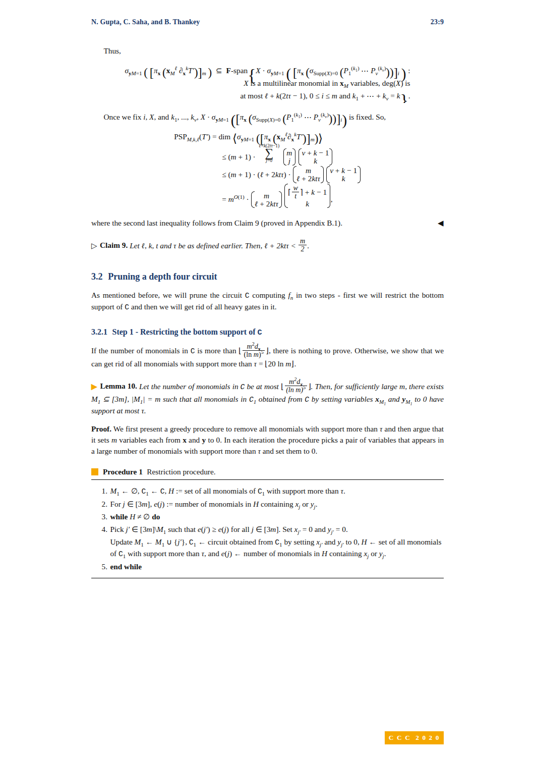N. Gupta, C. Saha, and B. Thankey
23:9
Thus,
σyM=1 ( [πx (xMℓ ∂xkT′)]m ) ⊆ F-span{X · σyM=1 ( [πx (σSupp(X)=0 (P1(k1) ⋯ Pv(kv)))]i ) : X is a multilinear monomial in xM variables, deg(X) is at most ℓ + k(2tτ − 1), 0 ≤ i ≤ m and k1 + ⋯ + kv = k}.
Once we fix i, X, and k1, ..., kv, X · σyM=1 ([πx (σSupp(X)=0 (P1(k1) ⋯ Pv(kv)))]i) is fixed. So,
PSPM,k,ℓ(T′) = dim ⟨σyM=1 ([πx (xMℓ∂xkT′)]m)⟩ ≤ (m + 1) · ℓ+k(2tτ−1) ∑ j=0 mj v + k − 1 k ≤ (m + 1) · (ℓ + 2ktτ) · mℓ + 2ktτ v + k − 1 k = mO(1) · mℓ + 2ktτ ⌈wt⌉ + k − 1 k,
where the second last inequality follows from Claim 9 (proved in Appendix B.1). ◀
▷Claim 9. Let ℓ, k, t and τ be as defined earlier. Then, ℓ + 2ktτ < m 2.
3.2 Pruning a depth four circuit
As mentioned before, we will prune the circuit C computing fn in two steps - first we will restrict the bottom support of C and then we will get rid of all heavy gates in it.
3.2.1 Step 1 - Restricting the bottom support of C
If the number of monomials in C is more than ⌊m2dx(ln m)5⌋, there is nothing to prove. Otherwise, we show that we can get rid of all monomials with support more than τ = ⌊20 ln m⌋.
▶Lemma 10. Let the number of monomials in C be at most ⌊m2dx(ln m)5⌋. Then, for sufficiently large m, there exists M1 ⊆ [3m], |M1| = m such that all monomials in C1 obtained from C by setting variables xM1 and yM1 to 0 have support at most τ.
Proof. We first present a greedy procedure to remove all monomials with support more than τ and then argue that it sets m variables each from x and y to 0. In each iteration the procedure picks a pair of variables that appears in a large number of monomials with support more than τ and set them to 0.
Procedure 1 Restriction procedure.
M1 ← ∅, C1 ← C, H := set of all monomials of C1 with support more than τ.
For j ∈ [3m], e(j) := number of monomials in H containing xj or yj.
while H ≠ ∅ do
Pick j′ ∈ [3m]\M1 such that e(j′) ≥ e(j) for all j ∈ [3m]. Set xj′ = 0 and yj′ = 0.
Update M1 ← M1 ∪ {j′}, C1 ← circuit obtained from C1 by setting xj′ and yj′ to 0, H ← set of all monomials of C1 with support more than τ, and e(j) ← number of monomials in H containing xj or yj.
end while
C C C 2 0 2 0